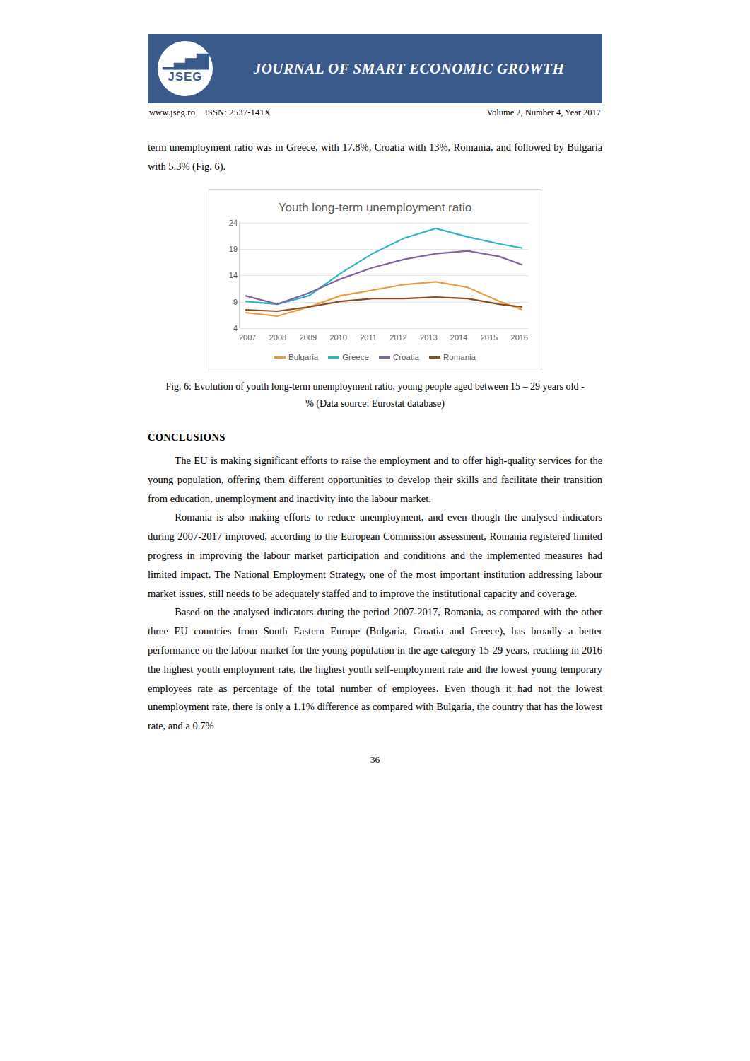▁▃▅▇
JSEG
JOURNAL OF SMART ECONOMIC GROWTH
www.jseg.ro ISSN: 2537-141X
Volume 2, Number 4, Year 2017
term unemployment ratio was in Greece, with 17.8%, Croatia with 13%, Romania, and followed by Bulgaria with 5.3% (Fig. 6).
Youth long-term unemployment ratio
24
19
14
9
4
2007200820092010201120122013201420152016
Bulgaria Greece Croatia Romania
Fig. 6: Evolution of youth long-term unemployment ratio, young people aged between 15 – 29 years old - % (Data source: Eurostat database)
CONCLUSIONS
The EU is making significant efforts to raise the employment and to offer high-quality services for the young population, offering them different opportunities to develop their skills and facilitate their transition from education, unemployment and inactivity into the labour market.
Romania is also making efforts to reduce unemployment, and even though the analysed indicators during 2007-2017 improved, according to the European Commission assessment, Romania registered limited progress in improving the labour market participation and conditions and the implemented measures had limited impact. The National Employment Strategy, one of the most important institution addressing labour market issues, still needs to be adequately staffed and to improve the institutional capacity and coverage.
Based on the analysed indicators during the period 2007-2017, Romania, as compared with the other three EU countries from South Eastern Europe (Bulgaria, Croatia and Greece), has broadly a better performance on the labour market for the young population in the age category 15-29 years, reaching in 2016 the highest youth employment rate, the highest youth self-employment rate and the lowest young temporary employees rate as percentage of the total number of employees. Even though it had not the lowest unemployment rate, there is only a 1.1% difference as compared with Bulgaria, the country that has the lowest rate, and a 0.7%
36